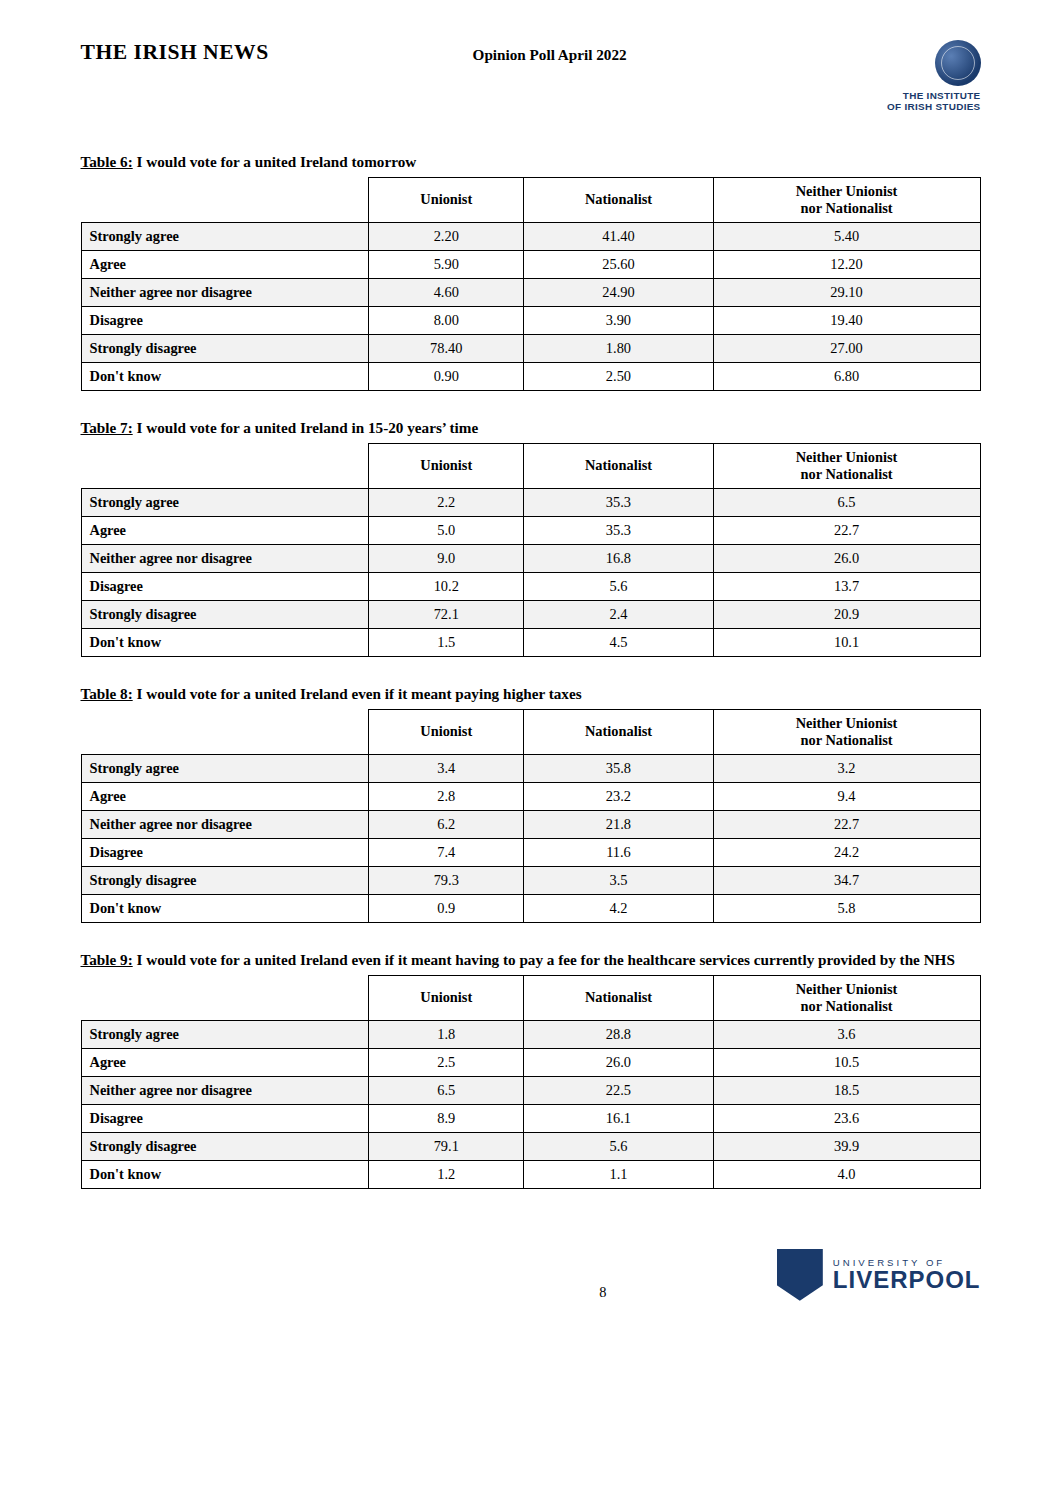THE IRISH NEWS
Opinion Poll April 2022
THE INSTITUTE OF IRISH STUDIES
Table 6: I would vote for a united Ireland tomorrow
| | Unionist | Nationalist | Neither Unionist nor Nationalist |
| --- | --- | --- | --- |
| Strongly agree | 2.20 | 41.40 | 5.40 |
| Agree | 5.90 | 25.60 | 12.20 |
| Neither agree nor disagree | 4.60 | 24.90 | 29.10 |
| Disagree | 8.00 | 3.90 | 19.40 |
| Strongly disagree | 78.40 | 1.80 | 27.00 |
| Don't know | 0.90 | 2.50 | 6.80 |
Table 7: I would vote for a united Ireland in 15-20 years’ time
| | Unionist | Nationalist | Neither Unionist nor Nationalist |
| --- | --- | --- | --- |
| Strongly agree | 2.2 | 35.3 | 6.5 |
| Agree | 5.0 | 35.3 | 22.7 |
| Neither agree nor disagree | 9.0 | 16.8 | 26.0 |
| Disagree | 10.2 | 5.6 | 13.7 |
| Strongly disagree | 72.1 | 2.4 | 20.9 |
| Don't know | 1.5 | 4.5 | 10.1 |
Table 8: I would vote for a united Ireland even if it meant paying higher taxes
| | Unionist | Nationalist | Neither Unionist nor Nationalist |
| --- | --- | --- | --- |
| Strongly agree | 3.4 | 35.8 | 3.2 |
| Agree | 2.8 | 23.2 | 9.4 |
| Neither agree nor disagree | 6.2 | 21.8 | 22.7 |
| Disagree | 7.4 | 11.6 | 24.2 |
| Strongly disagree | 79.3 | 3.5 | 34.7 |
| Don't know | 0.9 | 4.2 | 5.8 |
Table 9: I would vote for a united Ireland even if it meant having to pay a fee for the healthcare services currently provided by the NHS
| | Unionist | Nationalist | Neither Unionist nor Nationalist |
| --- | --- | --- | --- |
| Strongly agree | 1.8 | 28.8 | 3.6 |
| Agree | 2.5 | 26.0 | 10.5 |
| Neither agree nor disagree | 6.5 | 22.5 | 18.5 |
| Disagree | 8.9 | 16.1 | 23.6 |
| Strongly disagree | 79.1 | 5.6 | 39.9 |
| Don't know | 1.2 | 1.1 | 4.0 |
8
UNIVERSITY OF LIVERPOOL